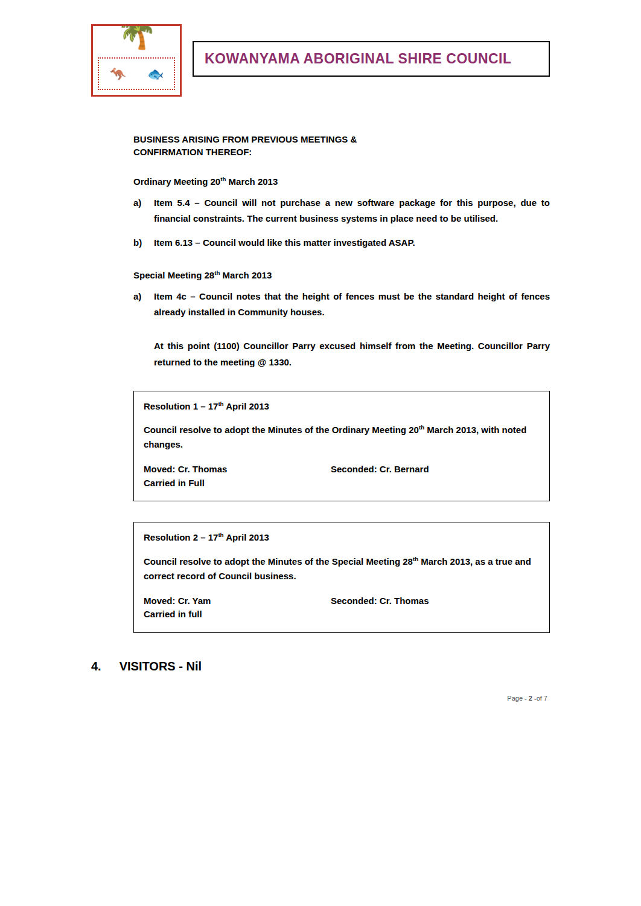🌴
🦘 🐟
KOWANYAMA ABORIGINAL SHIRE COUNCIL
BUSINESS ARISING FROM PREVIOUS MEETINGS &
CONFIRMATION THEREOF:
Ordinary Meeting 20th March 2013
a) Item 5.4 – Council will not purchase a new software package for this purpose, due to financial constraints. The current business systems in place need to be utilised.
b) Item 6.13 – Council would like this matter investigated ASAP.
Special Meeting 28th March 2013
a) Item 4c – Council notes that the height of fences must be the standard height of fences already installed in Community houses.
At this point (1100) Councillor Parry excused himself from the Meeting. Councillor Parry returned to the meeting @ 1330.
Resolution 1 – 17th April 2013
Council resolve to adopt the Minutes of the Ordinary Meeting 20th March 2013, with noted changes.
Moved: Cr. Thomas
Carried in Full
Seconded: Cr. Bernard
Resolution 2 – 17th April 2013
Council resolve to adopt the Minutes of the Special Meeting 28th March 2013, as a true and correct record of Council business.
Moved: Cr. Yam
Carried in full
Seconded: Cr. Thomas
4. VISITORS - Nil
Page - 2 -of 7